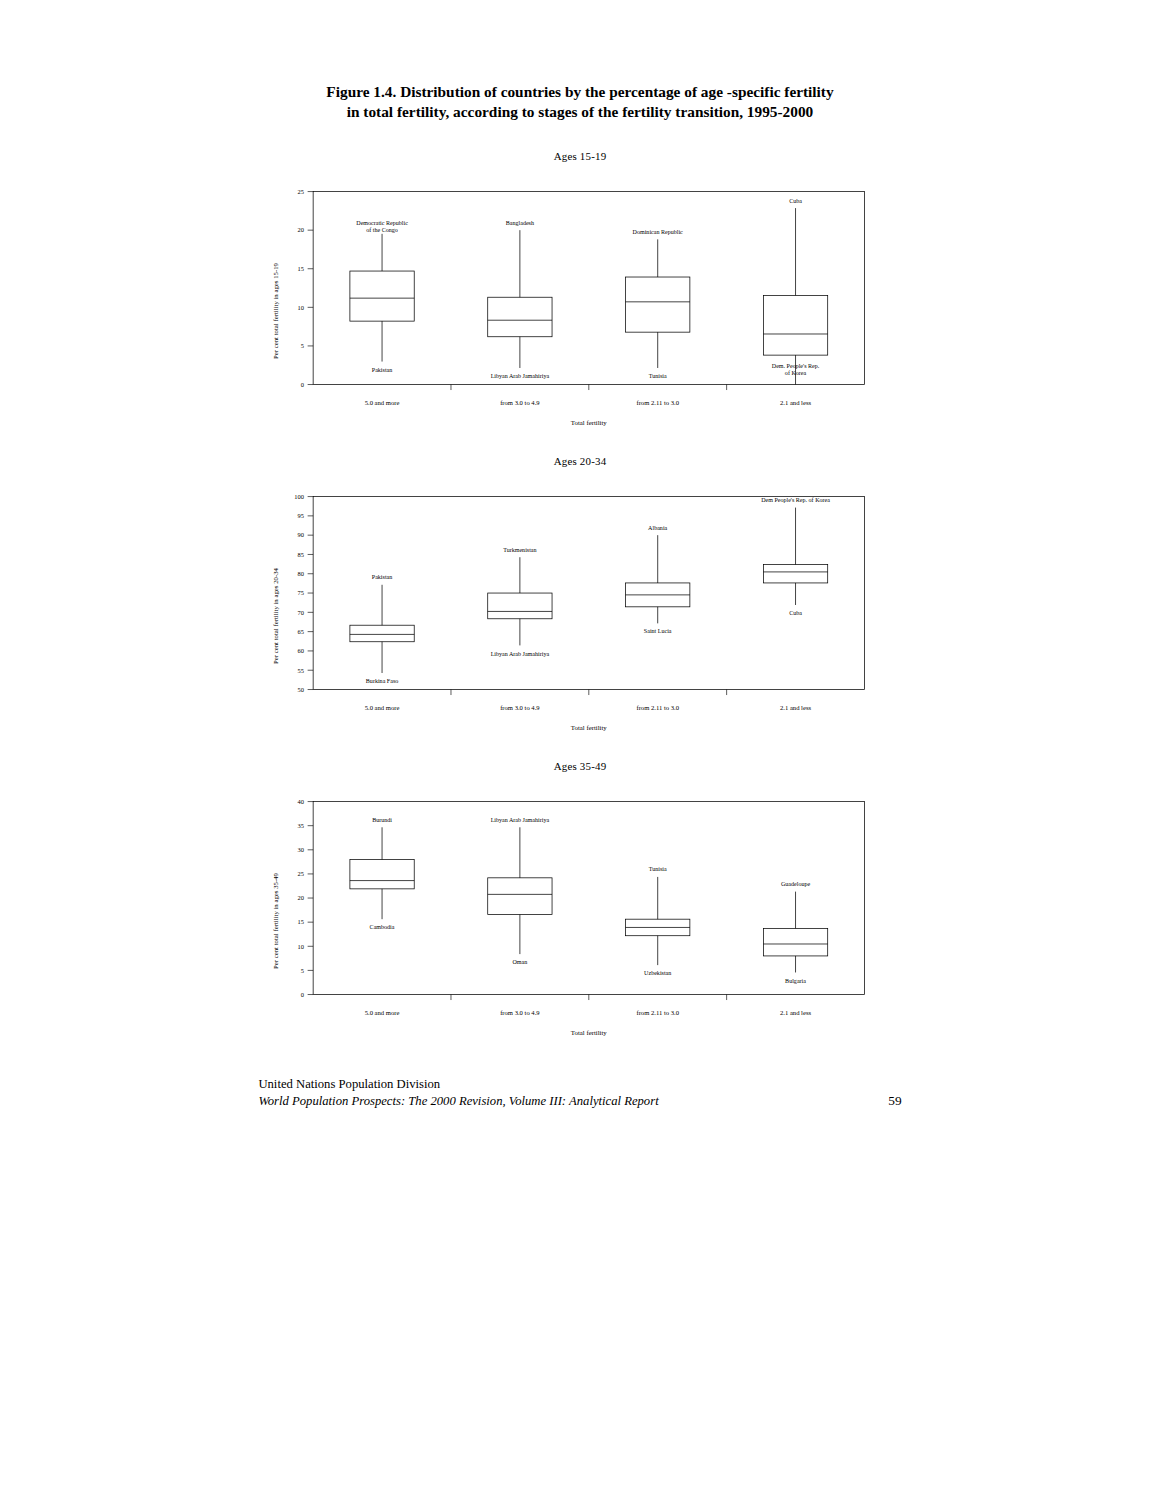Figure 1.4. Distribution of countries by the percentage of age -specific fertility
in total fertility, according to stages of the fertility transition, 1995-2000
Ages 15-19
Per cent total fertility in ages 15-19 0 5 10 15 20 25 Democratic Republic of the Congo Pakistan Bangladesh Libyan Arab Jamahiriya Dominican Republic Tunisia Cuba Dem. People's Rep. of Korea 5.0 and more from 3.0 to 4.9 from 2.11 to 3.0 2.1 and less Total fertility
Ages 20-34
Per cent total fertility in ages 20-34 50 55 60 65 70 75 80 85 90 95 100 Pakistan Burkina Faso Turkmenistan Libyan Arab Jamahiriya Albania Saint Lucia Dem People's Rep. of Korea Cuba 5.0 and more from 3.0 to 4.9 from 2.11 to 3.0 2.1 and less Total fertility
Ages 35-49
Per cent total fertility in ages 35-49 0 5 10 15 20 25 30 35 40 Burundi Cambodia Libyan Arab Jamahiriya Oman Tunisia Uzbekistan Guadeloupe Bulgaria 5.0 and more from 3.0 to 4.9 from 2.11 to 3.0 2.1 and less Total fertility
United Nations Population Division
World Population Prospects: The 2000 Revision, Volume III: Analytical Report
59